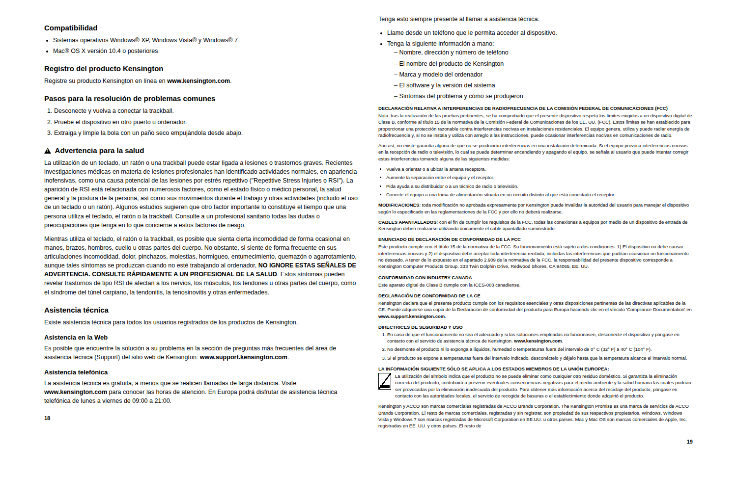Compatibilidad
Sistemas operativos Windows® XP, Windows Vista® y Windows® 7
Mac® OS X versión 10.4 o posteriores
Registro del producto Kensington
Registre su producto Kensington en línea en www.kensington.com.
Pasos para la resolución de problemas comunes
Desconecte y vuelva a conectar la trackball.
Pruebe el dispositivo en otro puerto u ordenador.
Extraiga y limpie la bola con un paño seco empujándola desde abajo.
Advertencia para la salud
La utilización de un teclado, un ratón o una trackball puede estar ligada a lesiones o trastornos graves. Recientes investigaciones médicas en materia de lesiones profesionales han identificado actividades normales, en apariencia inofensivas, como una causa potencial de las lesiones por estrés repetitivo ("Repetitive Stress Injuries o RSI"). La aparición de RSI está relacionada con numerosos factores, como el estado físico o médico personal, la salud general y la postura de la persona, así como sus movimientos durante el trabajo y otras actividades (incluido el uso de un teclado o un ratón). Algunos estudios sugieren que otro factor importante lo constituye el tiempo que una persona utiliza el teclado, el ratón o la trackball. Consulte a un profesional sanitario todas las dudas o preocupaciones que tenga en lo que concierne a estos factores de riesgo.
Mientras utiliza el teclado, el ratón o la trackball, es posible que sienta cierta incomodidad de forma ocasional en manos, brazos, hombros, cuello u otras partes del cuerpo. No obstante, si siente de forma frecuente en sus articulaciones incomodidad, dolor, pinchazos, molestias, hormigueo, entumecimiento, quemazón o agarrotamiento, aunque tales síntomas se produzcan cuando no esté trabajando al ordenador, NO IGNORE ESTAS SEÑALES DE ADVERTENCIA. CONSULTE RÁPIDAMENTE A UN PROFESIONAL DE LA SALUD. Estos síntomas pueden revelar trastornos de tipo RSI de afectan a los nervios, los músculos, los tendones u otras partes del cuerpo, como el síndrome del túnel carpiano, la tendonitis, la tenosinovitis y otras enfermedades.
Asistencia técnica
Existe asistencia técnica para todos los usuarios registrados de los productos de Kensington.
Asistencia en la Web
Es posible que encuentre la solución a su problema en la sección de preguntas más frecuentes del área de asistencia técnica (Support) del sitio web de Kensington: www.support.kensington.com.
Asistencia telefónica
La asistencia técnica es gratuita, a menos que se realicen llamadas de larga distancia. Visite www.kensington.com para conocer las horas de atención. En Europa podrá disfrutar de asistencia técnica telefónica de lunes a viernes de 09:00 a 21:00.
18
Tenga esto siempre presente al llamar a asistencia técnica:
Llame desde un teléfono que le permita acceder al dispositivo.
Tenga la siguiente información a mano:
Nombre, dirección y número de teléfono
El nombre del producto de Kensington
Marca y modelo del ordenador
El software y la versión del sistema
Síntomas del problema y cómo se produjeron
DECLARACIÓN RELATIVA A INTERFERENCIAS DE RADIOFRECUENCIA DE LA COMISIÓN FEDERAL DE COMUNICACIONES (FCC)
Nota: tras la realización de las pruebas pertinentes, se ha comprobado que el presente dispositivo respeta los límites exigidos a un dispositivo digital de Clase B, conforme al título 15 de la normativa de la Comisión Federal de Comunicaciones de los EE. UU. (FCC). Estos límites se han establecido para proporcionar una protección razonable contra interferencias nocivas en instalaciones residenciales. El equipo genera, utiliza y puede radiar energía de radiofrecuencia y, si no se instala y utiliza con arreglo a las instrucciones, puede ocasionar interferencias nocivas en comunicaciones de radio.
Aun así, no existe garantía alguna de que no se producirán interferencias en una instalación determinada. Si el equipo provoca interferencias nocivas en la recepción de radio o televisión, lo cual se puede determinar encendiendo y apagando el equipo, se señala al usuario que puede intentar corregir estas interferencias tomando alguna de las siguientes medidas:
Vuelva a orientar o a ubicar la antena receptora.
Aumente la separación entre el equipo y el receptor.
Pida ayuda a su distribuidor o a un técnico de radio o televisión.
Conecte el equipo a una toma de alimentación situada en un circuito distinto al que está conectado el receptor.
MODIFICACIONES: toda modificación no aprobada expresamente por Kensington puede invalidar la autoridad del usuario para manejar el dispositivo según lo especificado en las reglamentaciones de la FCC y por ello no deberá realizarse.
CABLES APANTALLADOS: con el fin de cumplir los requisitos de la FCC, todas las conexiones a equipos por medio de un dispositivo de entrada de Kensington deben realizarse utilizando únicamente el cable apantallado suministrado.
ENUNCIADO DE DECLARACIÓN DE CONFORMIDAD DE LA FCC
Este producto cumple con el título 15 de la normativa de la FCC. Su funcionamiento está sujeto a dos condiciones: 1) El dispositivo no debe causar interferencias nocivas y 2) el dispositivo debe aceptar toda interferencia recibida, incluidas las interferencias que podrían ocasionar un funcionamiento no deseado. A tenor de lo expuesto en el apartado 2.909 de la normativa de la FCC, la responsabilidad del presente dispositivo corresponde a Kensington Computer Products Group, 333 Twin Dolphin Drive, Redwood Shores, CA 94065, EE. UU.
CONFORMIDAD CON INDUSTRY CANADA
Este aparato digital de Clase B cumple con la ICES-003 canadiense.
DECLARACIÓN DE CONFORMIDAD DE LA CE
Kensington declara que el presente producto cumple con los requisitos esenciales y otras disposiciones pertinentes de las directivas aplicables de la CE. Puede adquirirse una copia de la Declaración de conformidad del producto para Europa haciendo clic en el vínculo 'Compliance Documentation' en www.support.kensington.com.
DIRECTRICES DE SEGURIDAD Y USO
En caso de que el funcionamiento no sea el adecuado y si las soluciones empleadas no funcionasen, desconecte el dispositivo y póngase en contacto con el servicio de asistencia técnica de Kensington. www.kensington.com.
No desmonte el producto ni lo exponga a líquidos, humedad o temperaturas fuera del intervalo de 0° C (32° F) a 40° C (104° F).
Si el producto se expone a temperaturas fuera del intervalo indicado, desconéctelo y déjelo hasta que la temperatura alcance el intervalo normal.
LA INFORMACIÓN SIGUIENTE SÓLO SE APLICA A LOS ESTADOS MIEMBROS DE LA UNIÓN EUROPEA:
La utilización del símbolo indica que el producto no se puede eliminar como cualquier otro residuo doméstico. Si garantiza la eliminación correcta del producto, contribuirá a prevenir eventuales consecuencias negativas para el medio ambiente y la salud humana las cuales podrían ser provocadas por la eliminación inadecuada del producto. Para obtener más información acerca del reciclaje del producto, póngase en contacto con las autoridades locales, el servicio de recogida de basuras o el establecimiento donde adquirió el producto.
Kensington y ACCO son marcas comerciales registradas de ACCO Brands Corporation. The Kensington Promise es una marca de servicios de ACCO Brands Corporation. El resto de marcas comerciales, registradas y sin registrar, son propiedad de sus respectivos propietarios. Windows, Windows Vista y Windows 7 son marcas registradas de Microsoft Corporation en EE.UU. u otros países. Mac y Mac OS son marcas comerciales de Apple, Inc. registradas en EE. UU. y otros países. El resto de
19